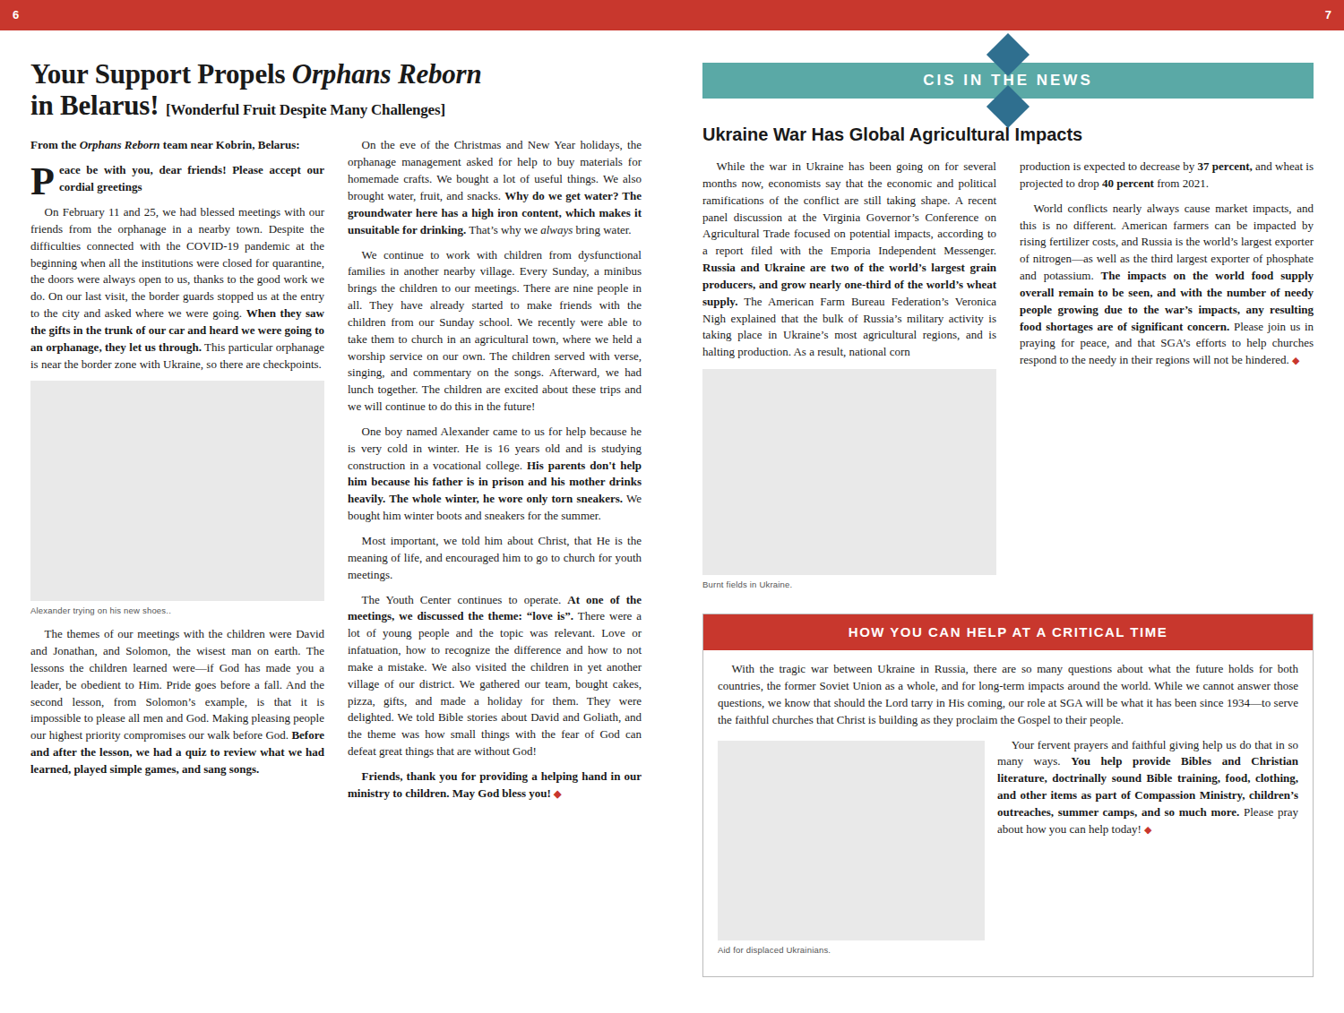6
Your Support Propels Orphans Reborn
in Belarus! [Wonderful Fruit Despite Many Challenges]
From the Orphans Reborn team near Kobrin, Belarus:
Peace be with you, dear friends! Please accept our cordial greetings
On February 11 and 25, we had blessed meetings with our friends from the orphanage in a nearby town. Despite the difficulties connected with the COVID-19 pandemic at the beginning when all the institutions were closed for quarantine, the doors were always open to us, thanks to the good work we do. On our last visit, the border guards stopped us at the entry to the city and asked where we were going. When they saw the gifts in the trunk of our car and heard we were going to an orphanage, they let us through. This particular orphanage is near the border zone with Ukraine, so there are checkpoints.
Alexander trying on his new shoes..
The themes of our meetings with the children were David and Jonathan, and Solomon, the wisest man on earth. The lessons the children learned were—if God has made you a leader, be obedient to Him. Pride goes before a fall. And the second lesson, from Solomon’s example, is that it is impossible to please all men and God. Making pleasing people our highest priority compromises our walk before God. Before and after the lesson, we had a quiz to review what we had learned, played simple games, and sang songs.
On the eve of the Christmas and New Year holidays, the orphanage management asked for help to buy materials for homemade crafts. We bought a lot of useful things. We also brought water, fruit, and snacks. Why do we get water? The groundwater here has a high iron content, which makes it unsuitable for drinking. That’s why we always bring water.
We continue to work with children from dysfunctional families in another nearby village. Every Sunday, a minibus brings the children to our meetings. There are nine people in all. They have already started to make friends with the children from our Sunday school. We recently were able to take them to church in an agricultural town, where we held a worship service on our own. The children served with verse, singing, and commentary on the songs. Afterward, we had lunch together. The children are excited about these trips and we will continue to do this in the future!
One boy named Alexander came to us for help because he is very cold in winter. He is 16 years old and is studying construction in a vocational college. His parents don't help him because his father is in prison and his mother drinks heavily. The whole winter, he wore only torn sneakers. We bought him winter boots and sneakers for the summer.
Most important, we told him about Christ, that He is the meaning of life, and encouraged him to go to church for youth meetings.
The Youth Center continues to operate. At one of the meetings, we discussed the theme: “love is”. There were a lot of young people and the topic was relevant. Love or infatuation, how to recognize the difference and how to not make a mistake. We also visited the children in yet another village of our district. We gathered our team, bought cakes, pizza, gifts, and made a holiday for them. They were delighted. We told Bible stories about David and Goliath, and the theme was how small things with the fear of God can defeat great things that are without God!
Friends, thank you for providing a helping hand in our ministry to children. May God bless you! ◆
7
CIS IN THE NEWS
Ukraine War Has Global Agricultural Impacts
While the war in Ukraine has been going on for several months now, economists say that the economic and political ramifications of the conflict are still taking shape. A recent panel discussion at the Virginia Governor’s Conference on Agricultural Trade focused on potential impacts, according to a report filed with the Emporia Independent Messenger. Russia and Ukraine are two of the world’s largest grain producers, and grow nearly one-third of the world’s wheat supply. The American Farm Bureau Federation’s Veronica Nigh explained that the bulk of Russia’s military activity is taking place in Ukraine’s most agricultural regions, and is halting production. As a result, national corn
Burnt fields in Ukraine.
production is expected to decrease by 37 percent, and wheat is projected to drop 40 percent from 2021.
World conflicts nearly always cause market impacts, and this is no different. American farmers can be impacted by rising fertilizer costs, and Russia is the world’s largest exporter of nitrogen—as well as the third largest exporter of phosphate and potassium. The impacts on the world food supply overall remain to be seen, and with the number of needy people growing due to the war’s impacts, any resulting food shortages are of significant concern. Please join us in praying for peace, and that SGA’s efforts to help churches respond to the needy in their regions will not be hindered. ◆
HOW YOU CAN HELP AT A CRITICAL TIME
With the tragic war between Ukraine in Russia, there are so many questions about what the future holds for both countries, the former Soviet Union as a whole, and for long-term impacts around the world. While we cannot answer those questions, we know that should the Lord tarry in His coming, our role at SGA will be what it has been since 1934—to serve the faithful churches that Christ is building as they proclaim the Gospel to their people.
Aid for displaced Ukrainians.
Your fervent prayers and faithful giving help us do that in so many ways. You help provide Bibles and Christian literature, doctrinally sound Bible training, food, clothing, and other items as part of Compassion Ministry, children’s outreaches, summer camps, and so much more. Please pray about how you can help today! ◆